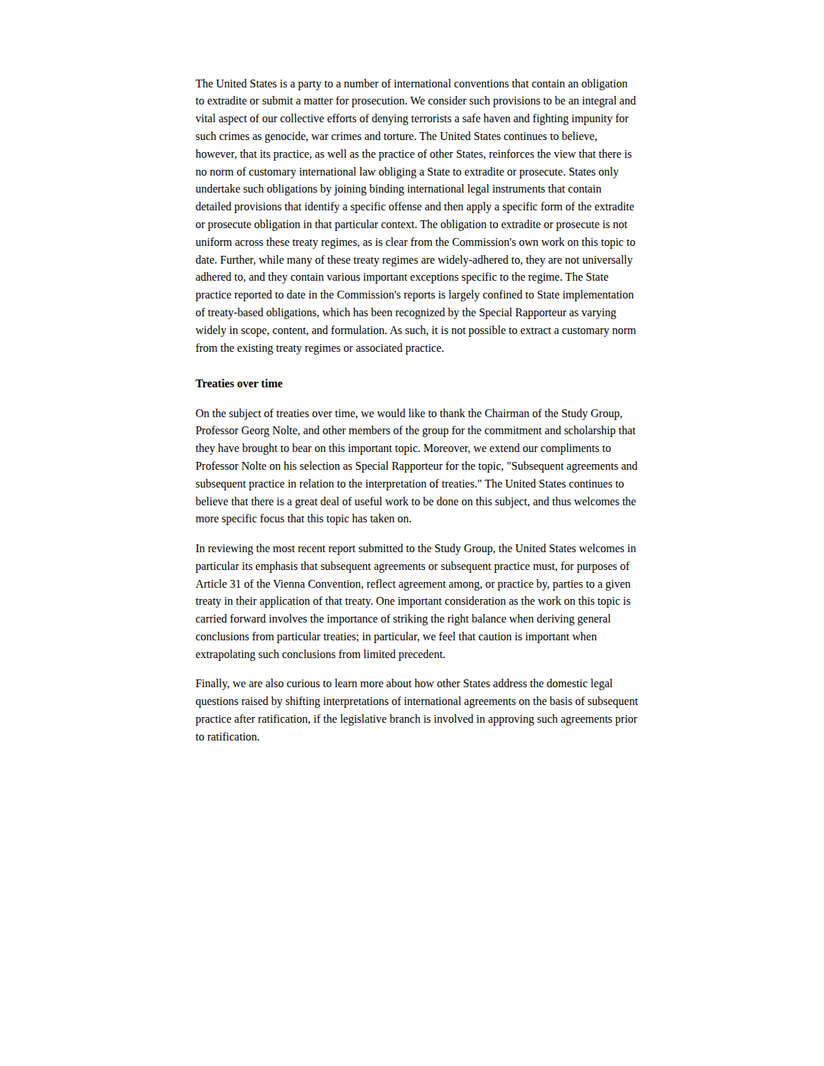The United States is a party to a number of international conventions that contain an obligation to extradite or submit a matter for prosecution. We consider such provisions to be an integral and vital aspect of our collective efforts of denying terrorists a safe haven and fighting impunity for such crimes as genocide, war crimes and torture. The United States continues to believe, however, that its practice, as well as the practice of other States, reinforces the view that there is no norm of customary international law obliging a State to extradite or prosecute. States only undertake such obligations by joining binding international legal instruments that contain detailed provisions that identify a specific offense and then apply a specific form of the extradite or prosecute obligation in that particular context. The obligation to extradite or prosecute is not uniform across these treaty regimes, as is clear from the Commission's own work on this topic to date. Further, while many of these treaty regimes are widely-adhered to, they are not universally adhered to, and they contain various important exceptions specific to the regime. The State practice reported to date in the Commission's reports is largely confined to State implementation of treaty-based obligations, which has been recognized by the Special Rapporteur as varying widely in scope, content, and formulation. As such, it is not possible to extract a customary norm from the existing treaty regimes or associated practice.
Treaties over time
On the subject of treaties over time, we would like to thank the Chairman of the Study Group, Professor Georg Nolte, and other members of the group for the commitment and scholarship that they have brought to bear on this important topic. Moreover, we extend our compliments to Professor Nolte on his selection as Special Rapporteur for the topic, "Subsequent agreements and subsequent practice in relation to the interpretation of treaties." The United States continues to believe that there is a great deal of useful work to be done on this subject, and thus welcomes the more specific focus that this topic has taken on.
In reviewing the most recent report submitted to the Study Group, the United States welcomes in particular its emphasis that subsequent agreements or subsequent practice must, for purposes of Article 31 of the Vienna Convention, reflect agreement among, or practice by, parties to a given treaty in their application of that treaty. One important consideration as the work on this topic is carried forward involves the importance of striking the right balance when deriving general conclusions from particular treaties; in particular, we feel that caution is important when extrapolating such conclusions from limited precedent.
Finally, we are also curious to learn more about how other States address the domestic legal questions raised by shifting interpretations of international agreements on the basis of subsequent practice after ratification, if the legislative branch is involved in approving such agreements prior to ratification.